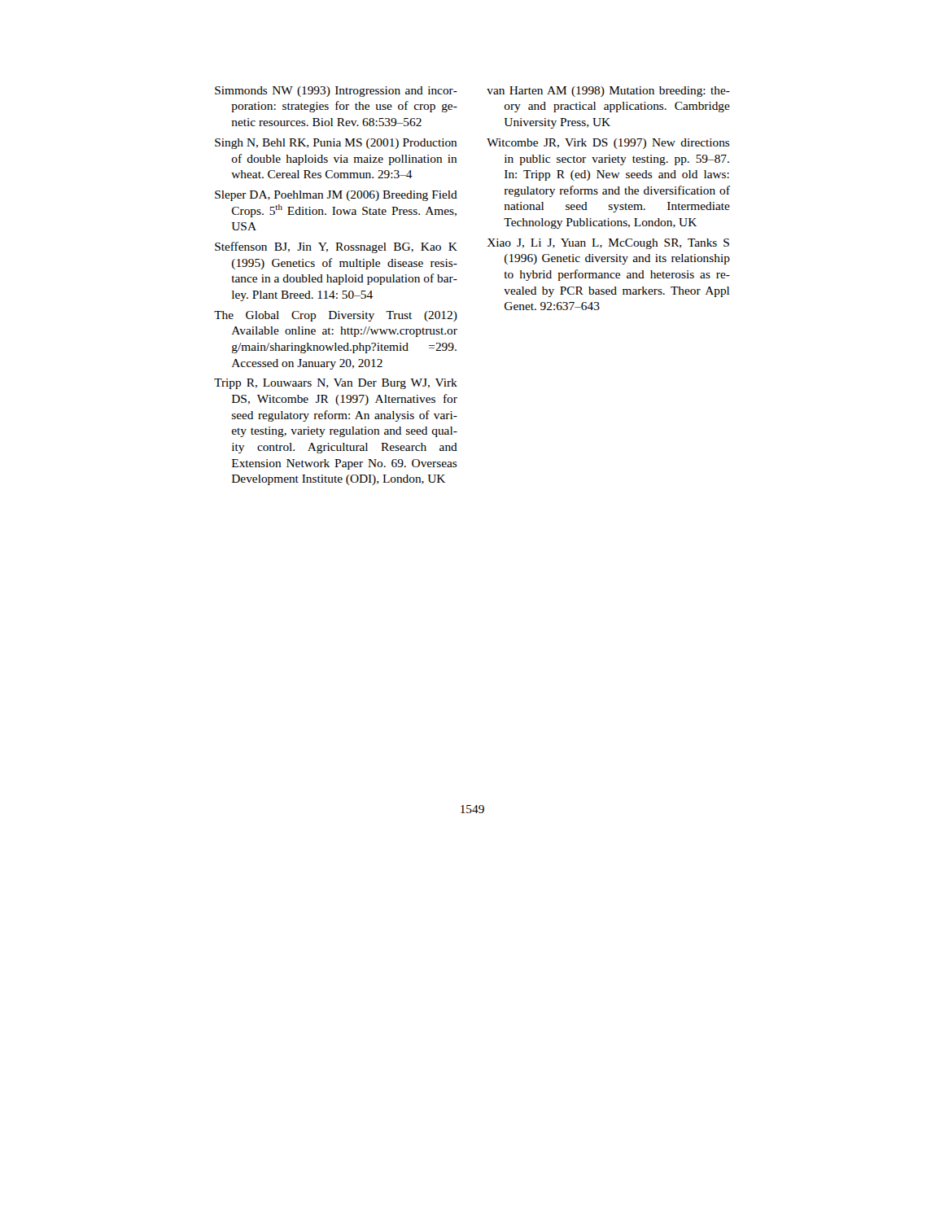Simmonds NW (1993) Introgression and incorporation: strategies for the use of crop genetic resources. Biol Rev. 68:539–562
Singh N, Behl RK, Punia MS (2001) Production of double haploids via maize pollination in wheat. Cereal Res Commun. 29:3–4
Sleper DA, Poehlman JM (2006) Breeding Field Crops. 5th Edition. Iowa State Press. Ames, USA
Steffenson BJ, Jin Y, Rossnagel BG, Kao K (1995) Genetics of multiple disease resistance in a doubled haploid population of barley. Plant Breed. 114: 50–54
The Global Crop Diversity Trust (2012) Available online at: http://www.croptrust.org/main/sharingknowled.php?itemid =299. Accessed on January 20, 2012
Tripp R, Louwaars N, Van Der Burg WJ, Virk DS, Witcombe JR (1997) Alternatives for seed regulatory reform: An analysis of variety testing, variety regulation and seed quality control. Agricultural Research and Extension Network Paper No. 69. Overseas Development Institute (ODI), London, UK
van Harten AM (1998) Mutation breeding: theory and practical applications. Cambridge University Press, UK
Witcombe JR, Virk DS (1997) New directions in public sector variety testing. pp. 59–87. In: Tripp R (ed) New seeds and old laws: regulatory reforms and the diversification of national seed system. Intermediate Technology Publications, London, UK
Xiao J, Li J, Yuan L, McCough SR, Tanks S (1996) Genetic diversity and its relationship to hybrid performance and heterosis as revealed by PCR based markers. Theor Appl Genet. 92:637–643
1549